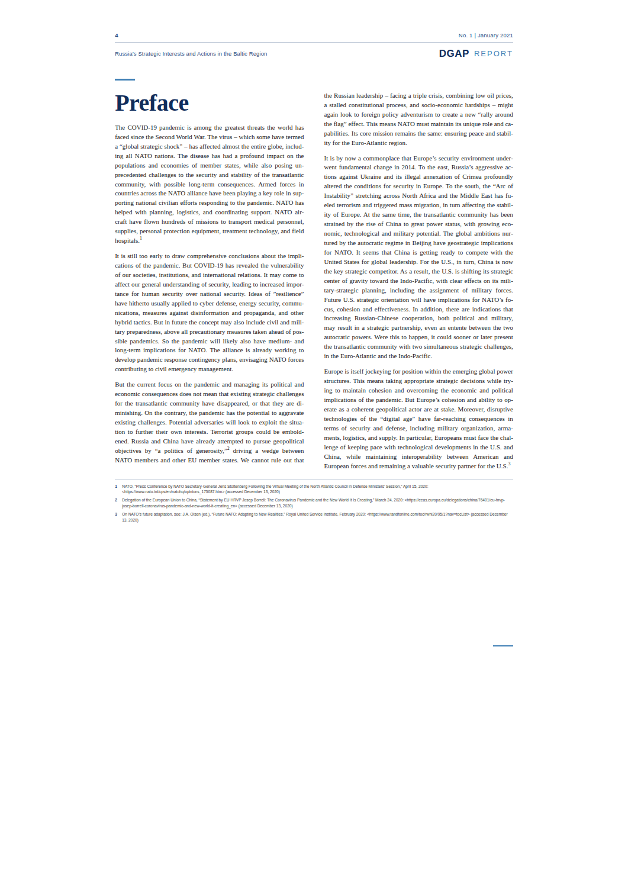4 No. 1 | January 2021
Russia’s Strategic Interests and Actions in the Baltic Region DGAP REPORT
Preface
The COVID-19 pandemic is among the greatest threats the world has faced since the Second World War. The virus – which some have termed a “global strategic shock” – has affected almost the entire globe, including all NATO nations. The disease has had a profound impact on the populations and economies of member states, while also posing unprecedented challenges to the security and stability of the transatlantic community, with possible long-term consequences. Armed forces in countries across the NATO alliance have been playing a key role in supporting national civilian efforts responding to the pandemic. NATO has helped with planning, logistics, and coordinating support. NATO aircraft have flown hundreds of missions to transport medical personnel, supplies, personal protection equipment, treatment technology, and field hospitals.1
It is still too early to draw comprehensive conclusions about the implications of the pandemic. But COVID-19 has revealed the vulnerability of our societies, institutions, and international relations. It may come to affect our general understanding of security, leading to increased importance for human security over national security. Ideas of ”resilience” have hitherto usually applied to cyber defense, energy security, communications, measures against disinformation and propaganda, and other hybrid tactics. But in future the concept may also include civil and military preparedness, above all precautionary measures taken ahead of possible pandemics. So the pandemic will likely also have medium- and long-term implications for NATO. The alliance is already working to develop pandemic response contingency plans, envisaging NATO forces contributing to civil emergency management.
But the current focus on the pandemic and managing its political and economic consequences does not mean that existing strategic challenges for the transatlantic community have disappeared, or that they are diminishing. On the contrary, the pandemic has the potential to aggravate existing challenges. Potential adversaries will look to exploit the situation to further their own interests. Terrorist groups could be emboldened. Russia and China have already attempted to pursue geopolitical objectives by “a politics of generosity,”2 driving a wedge between NATO members and other EU member states. We cannot rule out that the Russian leadership – facing a triple crisis, combining low oil prices, a stalled constitutional process, and socio-economic hardships – might again look to foreign policy adventurism to create a new “rally around the flag” effect. This means NATO must maintain its unique role and capabilities. Its core mission remains the same: ensuring peace and stability for the Euro-Atlantic region.
It is by now a commonplace that Europe’s security environment underwent fundamental change in 2014. To the east, Russia’s aggressive actions against Ukraine and its illegal annexation of Crimea profoundly altered the conditions for security in Europe. To the south, the “Arc of Instability” stretching across North Africa and the Middle East has fueled terrorism and triggered mass migration, in turn affecting the stability of Europe. At the same time, the transatlantic community has been strained by the rise of China to great power status, with growing economic, technological and military potential. The global ambitions nurtured by the autocratic regime in Beijing have geostrategic implications for NATO. It seems that China is getting ready to compete with the United States for global leadership. For the U.S., in turn, China is now the key strategic competitor. As a result, the U.S. is shifting its strategic center of gravity toward the Indo-Pacific, with clear effects on its military-strategic planning, including the assignment of military forces. Future U.S. strategic orientation will have implications for NATO’s focus, cohesion and effectiveness. In addition, there are indications that increasing Russian-Chinese cooperation, both political and military, may result in a strategic partnership, even an entente between the two autocratic powers. Were this to happen, it could sooner or later present the transatlantic community with two simultaneous strategic challenges, in the Euro-Atlantic and the Indo-Pacific.
Europe is itself jockeying for position within the emerging global power structures. This means taking appropriate strategic decisions while trying to maintain cohesion and overcoming the economic and political implications of the pandemic. But Europe’s cohesion and ability to operate as a coherent geopolitical actor are at stake. Moreover, disruptive technologies of the “digital age” have far-reaching consequences in terms of security and defense, including military organization, armaments, logistics, and supply. In particular, Europeans must face the challenge of keeping pace with technological developments in the U.S. and China, while maintaining interoperability between American and European forces and remaining a valuable security partner for the U.S.3
1 NATO, “Press Conference by NATO Secretary-General Jens Stoltenberg Following the Virtual Meeting of the North Atlantic Council in Defense Ministers’ Session,” April 15, 2020: <https://www.nato.int/cps/en/natohq/opinions_175087.htm> (accessed December 13, 2020)
2 Delegation of the European Union to China, “Statement by EU HRVP Josep Borrell: The Coronavirus Pandemic and the New World It Is Creating,” March 24, 2020: <https://eeas.europa.eu/delegations/china/76401/eu-hrvp-josep-borrell-coronavirus-pandemic-and-new-world-it-creating_en> (accessed December 13, 2020)
3 On NATO’s future adaptation, see: J.A. Olsen (ed.), “Future NATO: Adapting to New Realities,” Royal United Service Institute, February 2020: <https://www.tandfonline.com/toc/rwhi20/95/1?nav=tocList> (accessed December 13, 2020)